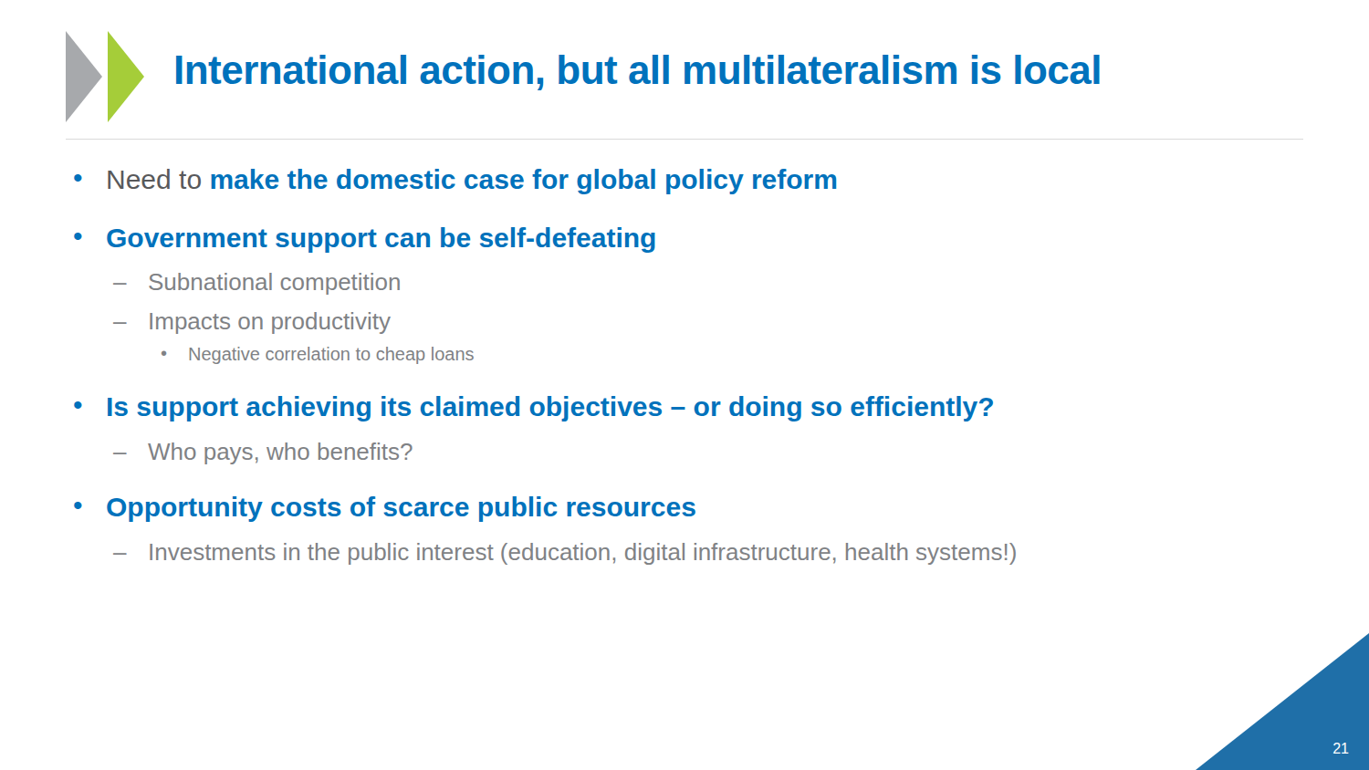International action, but all multilateralism is local
Need to make the domestic case for global policy reform
Government support can be self-defeating
Subnational competition
Impacts on productivity
Negative correlation to cheap loans
Is support achieving its claimed objectives – or doing so efficiently?
Who pays, who benefits?
Opportunity costs of scarce public resources
Investments in the public interest (education, digital infrastructure, health systems!)
21